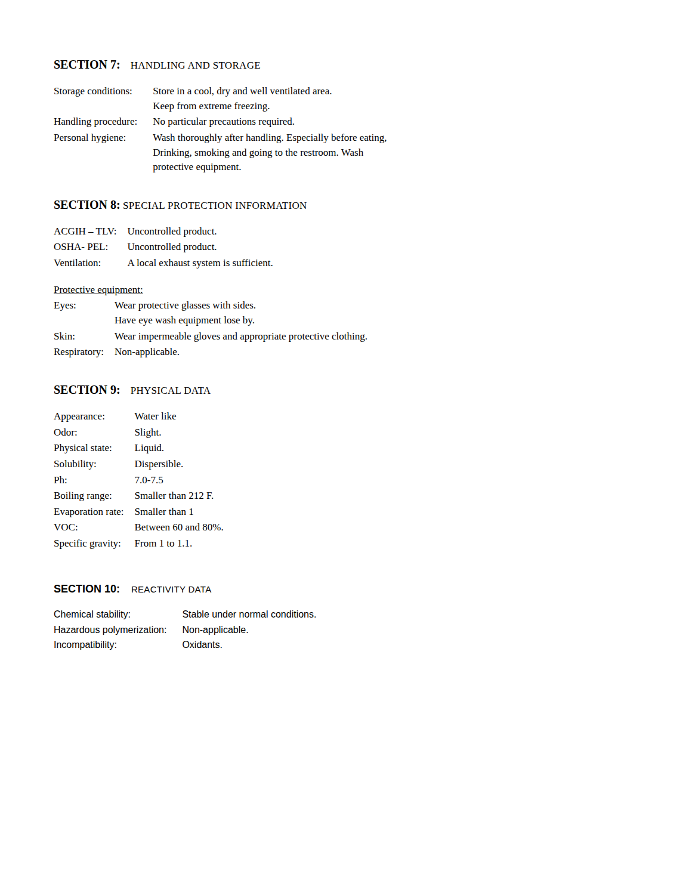SECTION 7: HANDLING AND STORAGE
| Storage conditions: | Store in a cool, dry and well ventilated area. Keep from extreme freezing. |
| Handling procedure: | No particular precautions required. |
| Personal hygiene: | Wash thoroughly after handling. Especially before eating, Drinking, smoking and going to the restroom. Wash protective equipment. |
SECTION 8: SPECIAL PROTECTION INFORMATION
| ACGIH – TLV: | Uncontrolled product. |
| OSHA- PEL: | Uncontrolled product. |
| Ventilation: | A local exhaust system is sufficient. |
Protective equipment:
| Eyes: | Wear protective glasses with sides. Have eye wash equipment lose by. |
| Skin: | Wear impermeable gloves and appropriate protective clothing. |
| Respiratory: | Non-applicable. |
SECTION 9: PHYSICAL DATA
| Appearance: | Water like |
| Odor: | Slight. |
| Physical state: | Liquid. |
| Solubility: | Dispersible. |
| Ph: | 7.0-7.5 |
| Boiling range: | Smaller than 212 F. |
| Evaporation rate: | Smaller than 1 |
| VOC: | Between 60 and 80%. |
| Specific gravity: | From 1 to 1.1. |
SECTION 10: REACTIVITY DATA
| Chemical stability: | Stable under normal conditions. |
| Hazardous polymerization: | Non-applicable. |
| Incompatibility: | Oxidants. |